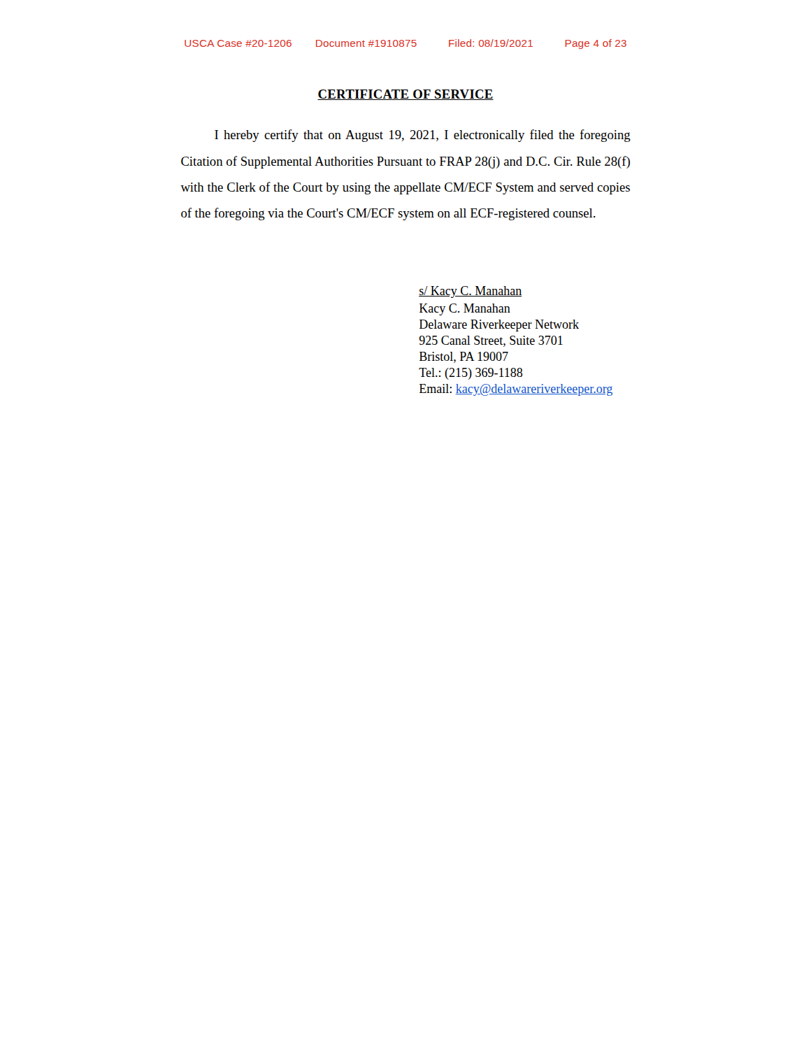USCA Case #20-1206 Document #1910875 Filed: 08/19/2021 Page 4 of 23
CERTIFICATE OF SERVICE
I hereby certify that on August 19, 2021, I electronically filed the foregoing Citation of Supplemental Authorities Pursuant to FRAP 28(j) and D.C. Cir. Rule 28(f) with the Clerk of the Court by using the appellate CM/ECF System and served copies of the foregoing via the Court's CM/ECF system on all ECF-registered counsel.
s/ Kacy C. Manahan
Kacy C. Manahan
Delaware Riverkeeper Network
925 Canal Street, Suite 3701
Bristol, PA 19007
Tel.: (215) 369-1188
Email: kacy@delawareriverkeeper.org